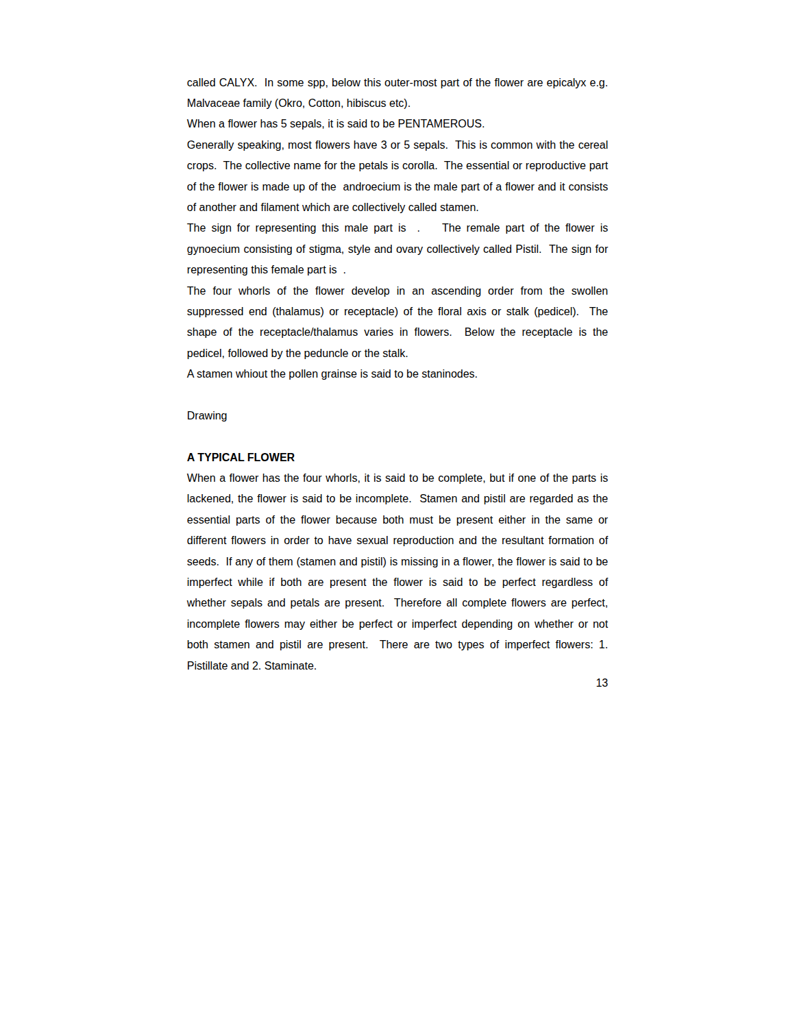called CALYX. In some spp, below this outer-most part of the flower are epicalyx e.g. Malvaceae family (Okro, Cotton, hibiscus etc).
When a flower has 5 sepals, it is said to be PENTAMEROUS.
Generally speaking, most flowers have 3 or 5 sepals. This is common with the cereal crops. The collective name for the petals is corolla. The essential or reproductive part of the flower is made up of the androecium is the male part of a flower and it consists of another and filament which are collectively called stamen.
The sign for representing this male part is . The remale part of the flower is gynoecium consisting of stigma, style and ovary collectively called Pistil. The sign for representing this female part is .
The four whorls of the flower develop in an ascending order from the swollen suppressed end (thalamus) or receptacle) of the floral axis or stalk (pedicel). The shape of the receptacle/thalamus varies in flowers. Below the receptacle is the pedicel, followed by the peduncle or the stalk.
A stamen whiout the pollen grainse is said to be staninodes.
Drawing
A TYPICAL FLOWER
When a flower has the four whorls, it is said to be complete, but if one of the parts is lackened, the flower is said to be incomplete. Stamen and pistil are regarded as the essential parts of the flower because both must be present either in the same or different flowers in order to have sexual reproduction and the resultant formation of seeds. If any of them (stamen and pistil) is missing in a flower, the flower is said to be imperfect while if both are present the flower is said to be perfect regardless of whether sepals and petals are present. Therefore all complete flowers are perfect, incomplete flowers may either be perfect or imperfect depending on whether or not both stamen and pistil are present. There are two types of imperfect flowers: 1. Pistillate and 2. Staminate.
13